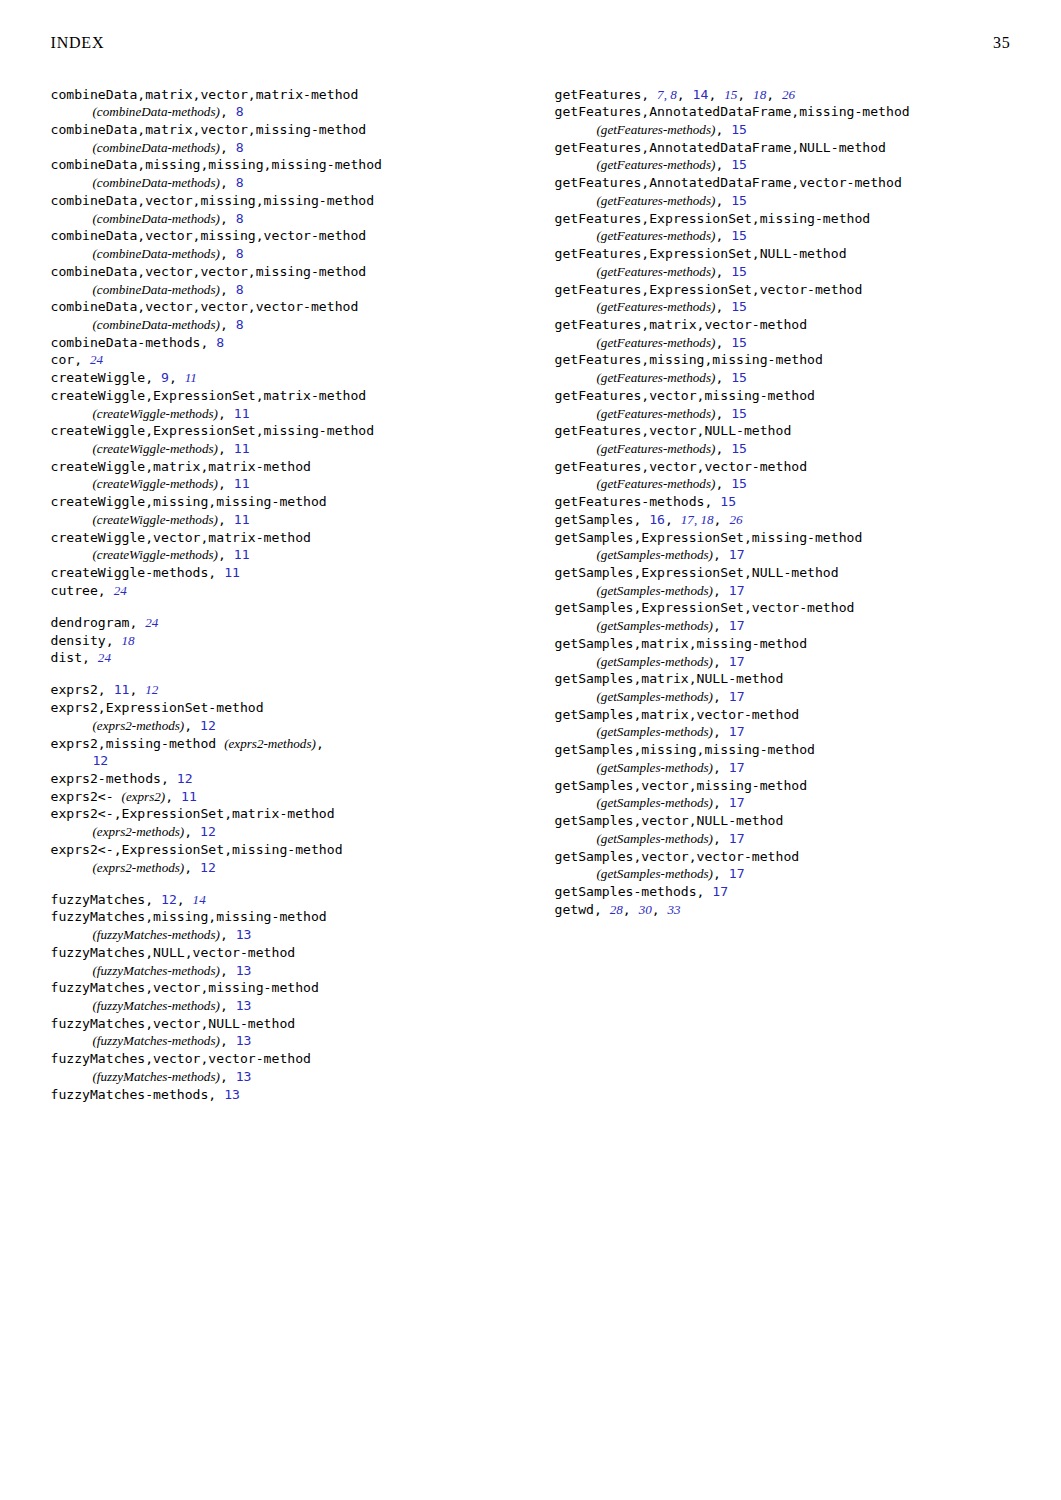INDEX 35
combineData,matrix,vector,matrix-method (combineData-methods), 8
combineData,matrix,vector,missing-method (combineData-methods), 8
combineData,missing,missing,missing-method (combineData-methods), 8
combineData,vector,missing,missing-method (combineData-methods), 8
combineData,vector,missing,vector-method (combineData-methods), 8
combineData,vector,vector,missing-method (combineData-methods), 8
combineData,vector,vector,vector-method (combineData-methods), 8
combineData-methods, 8
cor, 24
createWiggle, 9, 11
createWiggle,ExpressionSet,matrix-method (createWiggle-methods), 11
createWiggle,ExpressionSet,missing-method (createWiggle-methods), 11
createWiggle,matrix,matrix-method (createWiggle-methods), 11
createWiggle,missing,missing-method (createWiggle-methods), 11
createWiggle,vector,matrix-method (createWiggle-methods), 11
createWiggle-methods, 11
cutree, 24
dendrogram, 24
density, 18
dist, 24
exprs2, 11, 12
exprs2,ExpressionSet-method (exprs2-methods), 12
exprs2,missing-method (exprs2-methods), 12
exprs2-methods, 12
exprs2<- (exprs2), 11
exprs2<-,ExpressionSet,matrix-method (exprs2-methods), 12
exprs2<-,ExpressionSet,missing-method (exprs2-methods), 12
fuzzyMatches, 12, 14
fuzzyMatches,missing,missing-method (fuzzyMatches-methods), 13
fuzzyMatches,NULL,vector-method (fuzzyMatches-methods), 13
fuzzyMatches,vector,missing-method (fuzzyMatches-methods), 13
fuzzyMatches,vector,NULL-method (fuzzyMatches-methods), 13
fuzzyMatches,vector,vector-method (fuzzyMatches-methods), 13
fuzzyMatches-methods, 13
getFeatures, 7, 8, 14, 15, 18, 26
getFeatures,AnnotatedDataFrame,missing-method (getFeatures-methods), 15
getFeatures,AnnotatedDataFrame,NULL-method (getFeatures-methods), 15
getFeatures,AnnotatedDataFrame,vector-method (getFeatures-methods), 15
getFeatures,ExpressionSet,missing-method (getFeatures-methods), 15
getFeatures,ExpressionSet,NULL-method (getFeatures-methods), 15
getFeatures,ExpressionSet,vector-method (getFeatures-methods), 15
getFeatures,matrix,vector-method (getFeatures-methods), 15
getFeatures,missing,missing-method (getFeatures-methods), 15
getFeatures,vector,missing-method (getFeatures-methods), 15
getFeatures,vector,NULL-method (getFeatures-methods), 15
getFeatures,vector,vector-method (getFeatures-methods), 15
getFeatures-methods, 15
getSamples, 16, 17, 18, 26
getSamples,ExpressionSet,missing-method (getSamples-methods), 17
getSamples,ExpressionSet,NULL-method (getSamples-methods), 17
getSamples,ExpressionSet,vector-method (getSamples-methods), 17
getSamples,matrix,missing-method (getSamples-methods), 17
getSamples,matrix,NULL-method (getSamples-methods), 17
getSamples,matrix,vector-method (getSamples-methods), 17
getSamples,missing,missing-method (getSamples-methods), 17
getSamples,vector,missing-method (getSamples-methods), 17
getSamples,vector,NULL-method (getSamples-methods), 17
getSamples,vector,vector-method (getSamples-methods), 17
getSamples-methods, 17
getwd, 28, 30, 33